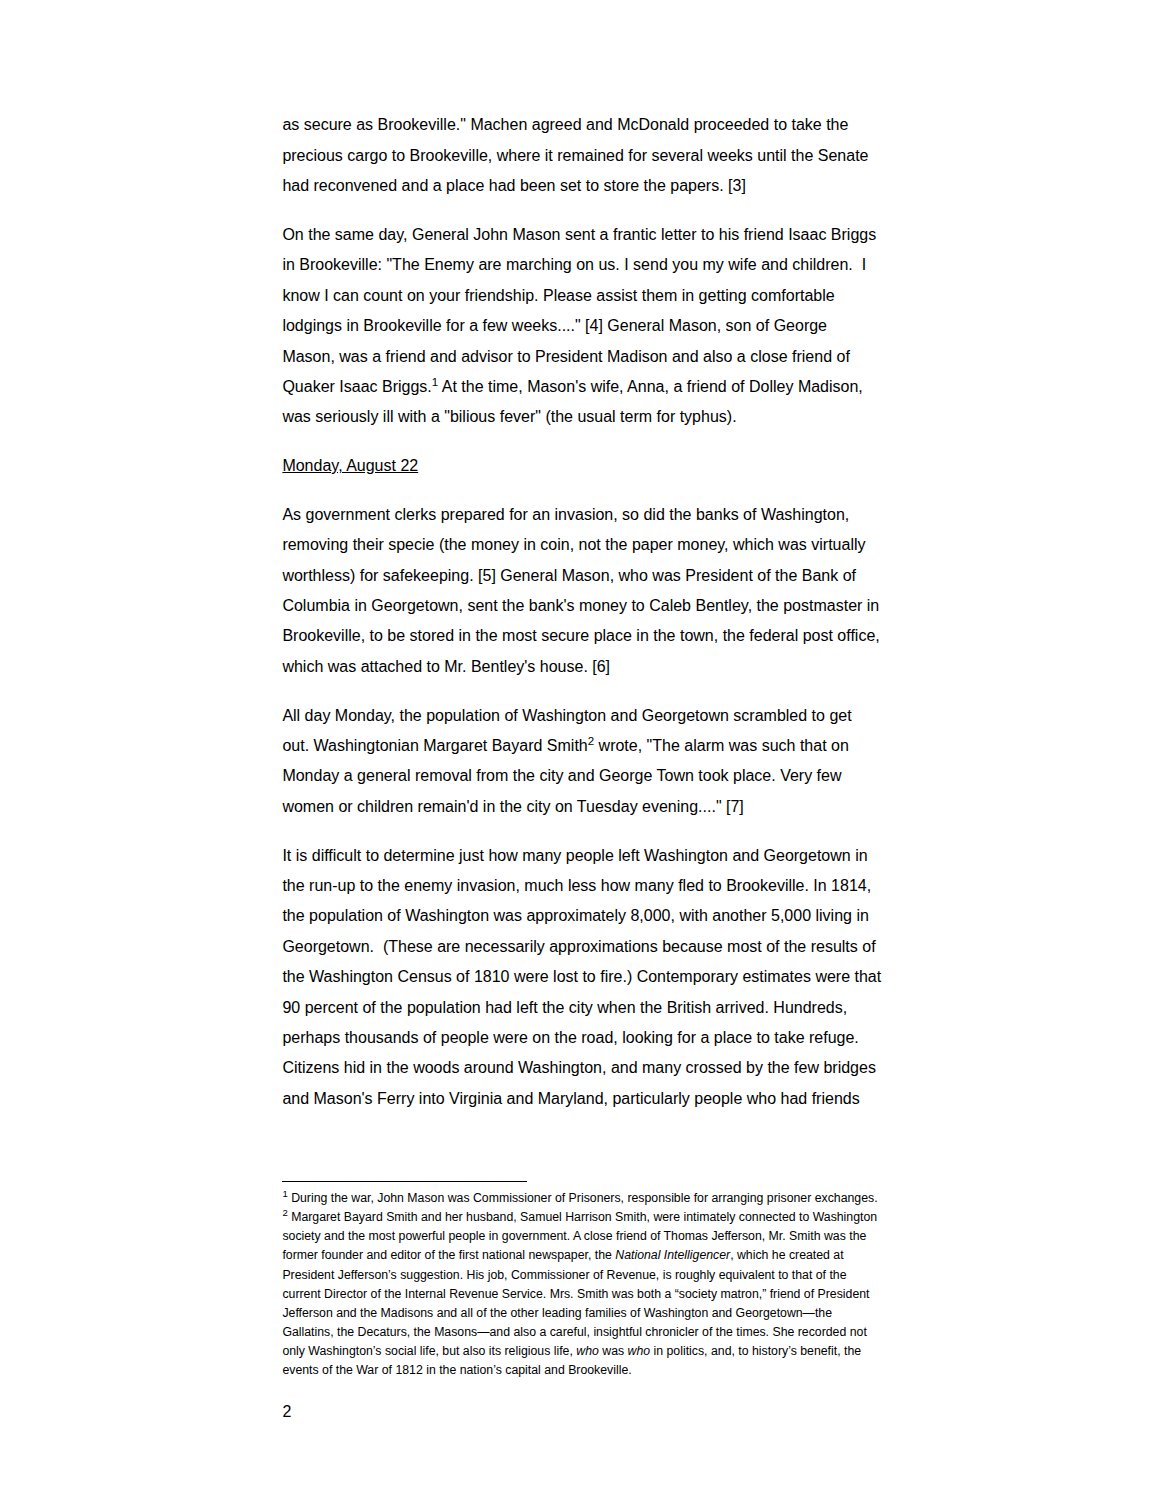as secure as Brookeville." Machen agreed and McDonald proceeded to take the precious cargo to Brookeville, where it remained for several weeks until the Senate had reconvened and a place had been set to store the papers. [3]
On the same day, General John Mason sent a frantic letter to his friend Isaac Briggs in Brookeville: "The Enemy are marching on us. I send you my wife and children. I know I can count on your friendship. Please assist them in getting comfortable lodgings in Brookeville for a few weeks...." [4] General Mason, son of George Mason, was a friend and advisor to President Madison and also a close friend of Quaker Isaac Briggs.1 At the time, Mason's wife, Anna, a friend of Dolley Madison, was seriously ill with a "bilious fever" (the usual term for typhus).
Monday, August 22
As government clerks prepared for an invasion, so did the banks of Washington, removing their specie (the money in coin, not the paper money, which was virtually worthless) for safekeeping. [5] General Mason, who was President of the Bank of Columbia in Georgetown, sent the bank's money to Caleb Bentley, the postmaster in Brookeville, to be stored in the most secure place in the town, the federal post office, which was attached to Mr. Bentley's house. [6]
All day Monday, the population of Washington and Georgetown scrambled to get out. Washingtonian Margaret Bayard Smith2 wrote, "The alarm was such that on Monday a general removal from the city and George Town took place. Very few women or children remain'd in the city on Tuesday evening...." [7]
It is difficult to determine just how many people left Washington and Georgetown in the run-up to the enemy invasion, much less how many fled to Brookeville. In 1814, the population of Washington was approximately 8,000, with another 5,000 living in Georgetown. (These are necessarily approximations because most of the results of the Washington Census of 1810 were lost to fire.) Contemporary estimates were that 90 percent of the population had left the city when the British arrived. Hundreds, perhaps thousands of people were on the road, looking for a place to take refuge. Citizens hid in the woods around Washington, and many crossed by the few bridges and Mason's Ferry into Virginia and Maryland, particularly people who had friends
1 During the war, John Mason was Commissioner of Prisoners, responsible for arranging prisoner exchanges.
2 Margaret Bayard Smith and her husband, Samuel Harrison Smith, were intimately connected to Washington society and the most powerful people in government. A close friend of Thomas Jefferson, Mr. Smith was the former founder and editor of the first national newspaper, the National Intelligencer, which he created at President Jefferson’s suggestion. His job, Commissioner of Revenue, is roughly equivalent to that of the current Director of the Internal Revenue Service. Mrs. Smith was both a “society matron,” friend of President Jefferson and the Madisons and all of the other leading families of Washington and Georgetown—the Gallatins, the Decaturs, the Masons—and also a careful, insightful chronicler of the times. She recorded not only Washington’s social life, but also its religious life, who was who in politics, and, to history’s benefit, the events of the War of 1812 in the nation’s capital and Brookeville.
2